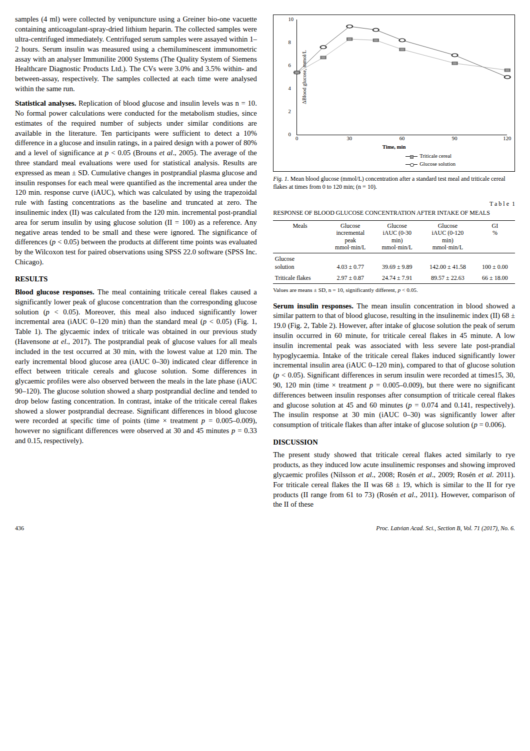samples (4 ml) were collected by venipuncture using a Greiner bio-one vacuette containing anticoagulant-spray-dried lithium heparin. The collected samples were ultra-centrifuged immediately. Centrifuged serum samples were assayed within 1–2 hours. Serum insulin was measured using a chemiluminescent immunometric assay with an analyser Immunilite 2000 Systems (The Quality System of Siemens Healthcare Diagnostic Products Ltd.). The CVs were 3.0% and 3.5% within- and between-assay, respectively. The samples collected at each time were analysed within the same run.
Statistical analyses. Replication of blood glucose and insulin levels was n = 10. No formal power calculations were conducted for the metabolism studies, since estimates of the required number of subjects under similar conditions are available in the literature. Ten participants were sufficient to detect a 10% difference in a glucose and insulin ratings, in a paired design with a power of 80% and a level of significance at p < 0.05 (Brouns et al., 2005). The average of the three standard meal evaluations were used for statistical analysis. Results are expressed as mean ± SD. Cumulative changes in postprandial plasma glucose and insulin responses for each meal were quantified as the incremental area under the 120 min. response curve (iAUC), which was calculated by using the trapezoidal rule with fasting concentrations as the baseline and truncated at zero. The insulinemic index (II) was calculated from the 120 min. incremental post-prandial area for serum insulin by using glucose solution (II = 100) as a reference. Any negative areas tended to be small and these were ignored. The significance of differences (p < 0.05) between the products at different time points was evaluated by the Wilcoxon test for paired observations using SPSS 22.0 software (SPSS Inc. Chicago).
RESULTS
Blood glucose responses. The meal containing triticale cereal flakes caused a significantly lower peak of glucose concentration than the corresponding glucose solution (p < 0.05). Moreover, this meal also induced significantly lower incremental area (iAUC 0–120 min) than the standard meal (p < 0.05) (Fig. 1, Table 1). The glycaemic index of triticale was obtained in our previous study (Havensone at el., 2017). The postprandial peak of glucose values for all meals included in the test occurred at 30 min, with the lowest value at 120 min. The early incremental blood glucose area (iAUC 0–30) indicated clear difference in effect between triticale cereals and glucose solution. Some differences in glycaemic profiles were also observed between the meals in the late phase (iAUC 90–120). The glucose solution showed a sharp postprandial decline and tended to drop below fasting concentration. In contrast, intake of the triticale cereal flakes showed a slower postprandial decrease. Significant differences in blood glucose were recorded at specific time of points (time × treatment p = 0.005–0.009), however no significant differences were observed at 30 and 45 minutes p = 0.33 and 0.15, respectively).
ΔBlood glucose, mmol/L 10 8 6 4 2 0 0 30 60 90 120
Time, min
Triticale cereal
Glucose solution
Fig. 1. Mean blood glucose (mmol/L) concentration after a standard test meal and triticale cereal flakes at times from 0 to 120 min; (n = 10).
T a b l e 1
RESPONSE OF BLOOD GLUCOSE CONCENTRATION AFTER INTAKE OF MEALS
| Meals | Glucose incremental peak mmol·min/L | Glucose iAUC (0-30 min) mmol·min/L | Glucose iAUC (0-120 min) mmol·min/L | GI % |
| --- | --- | --- | --- | --- |
| Glucose solution | 4.03 ± 0.77 | 39.69 ± 9.89 | 142.00 ± 41.58 | 100 ± 0.00 |
| Triticale flakes | 2.97 ± 0.87 | 24.74 ± 7.91 | 89.57 ± 22.63 | 66 ± 18.00 |
Values are means ± SD, n = 10, significantly different, p < 0.05.
Serum insulin responses. The mean insulin concentration in blood showed a similar pattern to that of blood glucose, resulting in the insulinemic index (II) 68 ± 19.0 (Fig. 2, Table 2). However, after intake of glucose solution the peak of serum insulin occurred in 60 minute, for triticale cereal flakes in 45 minute. A low insulin incremental peak was associated with less severe late post-prandial hypoglycaemia. Intake of the triticale cereal flakes induced significantly lower incremental insulin area (iAUC 0–120 min), compared to that of glucose solution (p < 0.05). Significant differences in serum insulin were recorded at times15, 30, 90, 120 min (time × treatment p = 0.005–0.009), but there were no significant differences between insulin responses after consumption of triticale cereal flakes and glucose solution at 45 and 60 minutes (p = 0.074 and 0.141, respectively). The insulin response at 30 min (iAUC 0–30) was significantly lower after consumption of triticale flakes than after intake of glucose solution (p = 0.006).
DISCUSSION
The present study showed that triticale cereal flakes acted similarly to rye products, as they induced low acute insulinemic responses and showing improved glycaemic profiles (Nilsson et al., 2008; Rosén et al., 2009; Rosén et al. 2011). For triticale cereal flakes the II was 68 ± 19, which is similar to the II for rye products (II range from 61 to 73) (Rosén et al., 2011). However, comparison of the II of these
436
Proc. Latvian Acad. Sci., Section B, Vol. 71 (2017), No. 6.